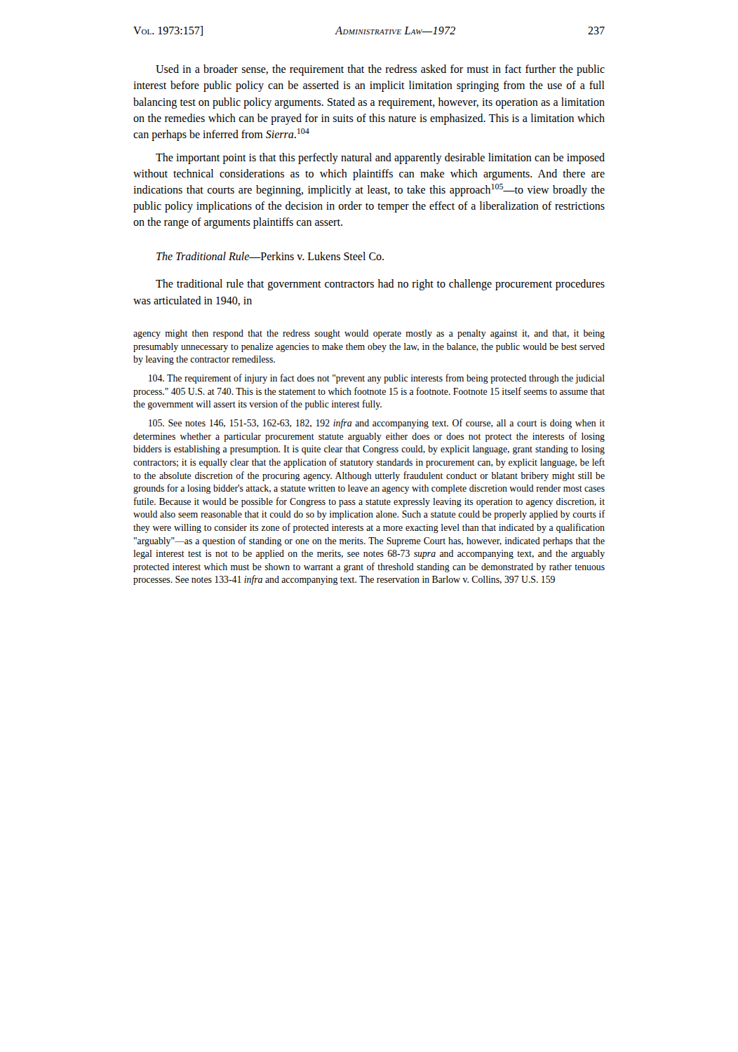Vol. 1973:157] Administrative Law—1972 237
Used in a broader sense, the requirement that the redress asked for must in fact further the public interest before public policy can be asserted is an implicit limitation springing from the use of a full balancing test on public policy arguments. Stated as a requirement, however, its operation as a limitation on the remedies which can be prayed for in suits of this nature is emphasized. This is a limitation which can perhaps be inferred from Sierra.104
The important point is that this perfectly natural and apparently desirable limitation can be imposed without technical considerations as to which plaintiffs can make which arguments. And there are indications that courts are beginning, implicitly at least, to take this approach105—to view broadly the public policy implications of the decision in order to temper the effect of a liberalization of restrictions on the range of arguments plaintiffs can assert.
The Traditional Rule—Perkins v. Lukens Steel Co.
The traditional rule that government contractors had no right to challenge procurement procedures was articulated in 1940, in
agency might then respond that the redress sought would operate mostly as a penalty against it, and that, it being presumably unnecessary to penalize agencies to make them obey the law, in the balance, the public would be best served by leaving the contractor remediless.
104. The requirement of injury in fact does not "prevent any public interests from being protected through the judicial process." 405 U.S. at 740. This is the statement to which footnote 15 is a footnote. Footnote 15 itself seems to assume that the government will assert its version of the public interest fully.
105. See notes 146, 151-53, 162-63, 182, 192 infra and accompanying text. Of course, all a court is doing when it determines whether a particular procurement statute arguably either does or does not protect the interests of losing bidders is establishing a presumption. It is quite clear that Congress could, by explicit language, grant standing to losing contractors; it is equally clear that the application of statutory standards in procurement can, by explicit language, be left to the absolute discretion of the procuring agency. Although utterly fraudulent conduct or blatant bribery might still be grounds for a losing bidder's attack, a statute written to leave an agency with complete discretion would render most cases futile. Because it would be possible for Congress to pass a statute expressly leaving its operation to agency discretion, it would also seem reasonable that it could do so by implication alone. Such a statute could be properly applied by courts if they were willing to consider its zone of protected interests at a more exacting level than that indicated by a qualification "arguably"—as a question of standing or one on the merits. The Supreme Court has, however, indicated perhaps that the legal interest test is not to be applied on the merits, see notes 68-73 supra and accompanying text, and the arguably protected interest which must be shown to warrant a grant of threshold standing can be demonstrated by rather tenuous processes. See notes 133-41 infra and accompanying text. The reservation in Barlow v. Collins, 397 U.S. 159